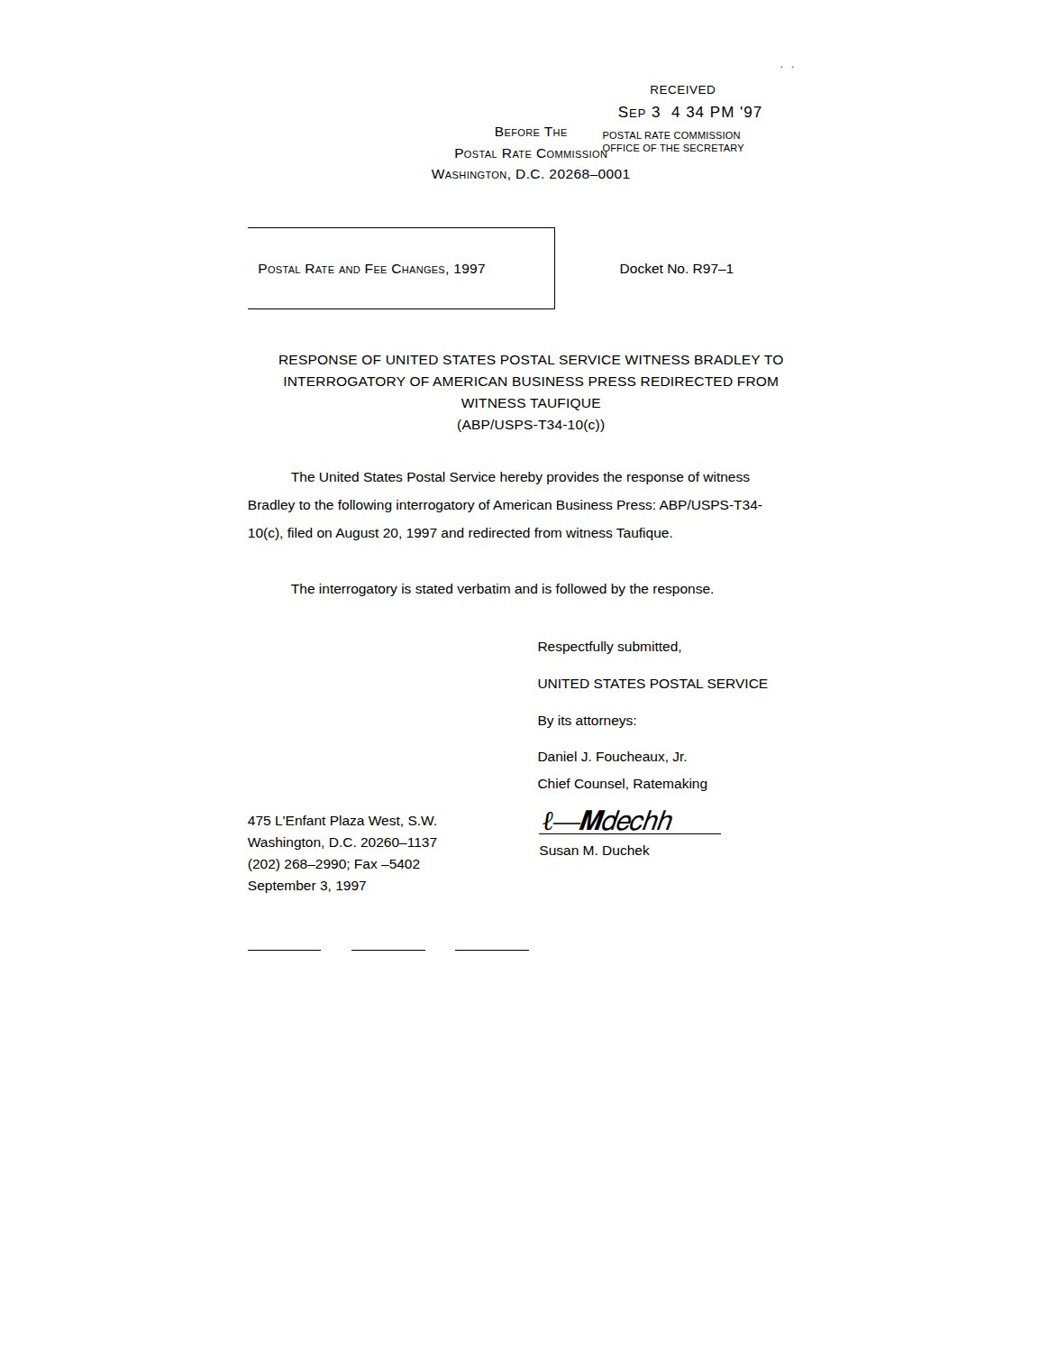. .
RECEIVED
SEP 3 4 34 PM '97
POSTAL RATE COMMISSION
OFFICE OF THE SECRETARY
Before The
Postal Rate Commission
Washington, D.C. 20268–0001
Postal Rate and Fee Changes, 1997
Docket No. R97–1
RESPONSE OF UNITED STATES POSTAL SERVICE WITNESS BRADLEY TO
INTERROGATORY OF AMERICAN BUSINESS PRESS REDIRECTED FROM
WITNESS TAUFIQUE
(ABP/USPS-T34-10(c))
The United States Postal Service hereby provides the response of witness
Bradley to the following interrogatory of American Business Press: ABP/USPS-T34-
10(c), filed on August 20, 1997 and redirected from witness Taufique.
The interrogatory is stated verbatim and is followed by the response.
Respectfully submitted,
UNITED STATES POSTAL SERVICE
By its attorneys:
Daniel J. Foucheaux, Jr.
Chief Counsel, Ratemaking
ℓ—𝑴𝑑𝑒𝑐ℎℎ
Susan M. Duchek
475 L'Enfant Plaza West, S.W.
Washington, D.C. 20260–1137
(202) 268–2990; Fax –5402
September 3, 1997